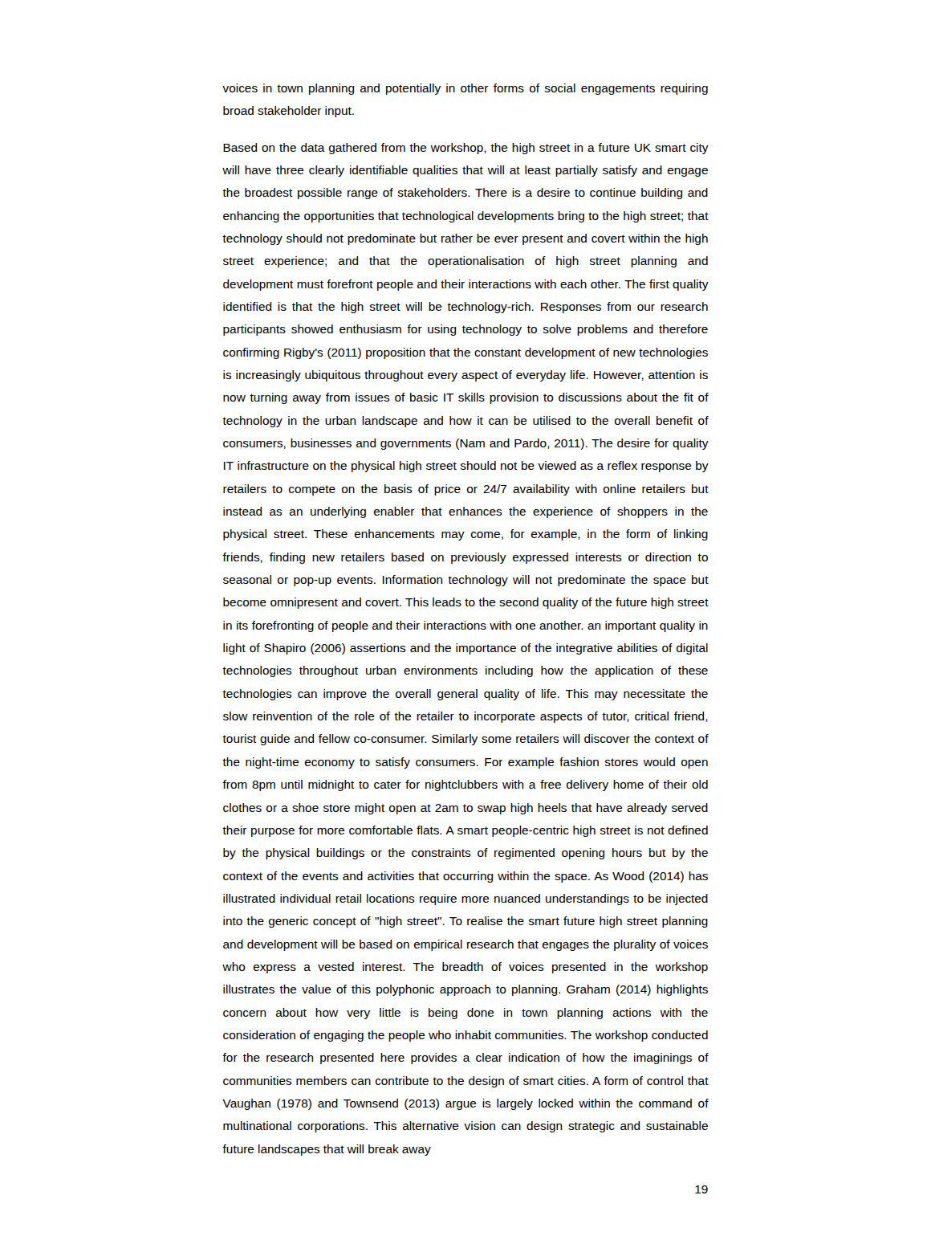voices in town planning and potentially in other forms of social engagements requiring broad stakeholder input.
Based on the data gathered from the workshop, the high street in a future UK smart city will have three clearly identifiable qualities that will at least partially satisfy and engage the broadest possible range of stakeholders. There is a desire to continue building and enhancing the opportunities that technological developments bring to the high street; that technology should not predominate but rather be ever present and covert within the high street experience; and that the operationalisation of high street planning and development must forefront people and their interactions with each other. The first quality identified is that the high street will be technology-rich. Responses from our research participants showed enthusiasm for using technology to solve problems and therefore confirming Rigby's (2011) proposition that the constant development of new technologies is increasingly ubiquitous throughout every aspect of everyday life. However, attention is now turning away from issues of basic IT skills provision to discussions about the fit of technology in the urban landscape and how it can be utilised to the overall benefit of consumers, businesses and governments (Nam and Pardo, 2011). The desire for quality IT infrastructure on the physical high street should not be viewed as a reflex response by retailers to compete on the basis of price or 24/7 availability with online retailers but instead as an underlying enabler that enhances the experience of shoppers in the physical street. These enhancements may come, for example, in the form of linking friends, finding new retailers based on previously expressed interests or direction to seasonal or pop-up events. Information technology will not predominate the space but become omnipresent and covert. This leads to the second quality of the future high street in its forefronting of people and their interactions with one another. an important quality in light of Shapiro (2006) assertions and the importance of the integrative abilities of digital technologies throughout urban environments including how the application of these technologies can improve the overall general quality of life. This may necessitate the slow reinvention of the role of the retailer to incorporate aspects of tutor, critical friend, tourist guide and fellow co-consumer. Similarly some retailers will discover the context of the night-time economy to satisfy consumers. For example fashion stores would open from 8pm until midnight to cater for nightclubbers with a free delivery home of their old clothes or a shoe store might open at 2am to swap high heels that have already served their purpose for more comfortable flats. A smart people-centric high street is not defined by the physical buildings or the constraints of regimented opening hours but by the context of the events and activities that occurring within the space. As Wood (2014) has illustrated individual retail locations require more nuanced understandings to be injected into the generic concept of "high street". To realise the smart future high street planning and development will be based on empirical research that engages the plurality of voices who express a vested interest. The breadth of voices presented in the workshop illustrates the value of this polyphonic approach to planning. Graham (2014) highlights concern about how very little is being done in town planning actions with the consideration of engaging the people who inhabit communities. The workshop conducted for the research presented here provides a clear indication of how the imaginings of communities members can contribute to the design of smart cities. A form of control that Vaughan (1978) and Townsend (2013) argue is largely locked within the command of multinational corporations. This alternative vision can design strategic and sustainable future landscapes that will break away
19